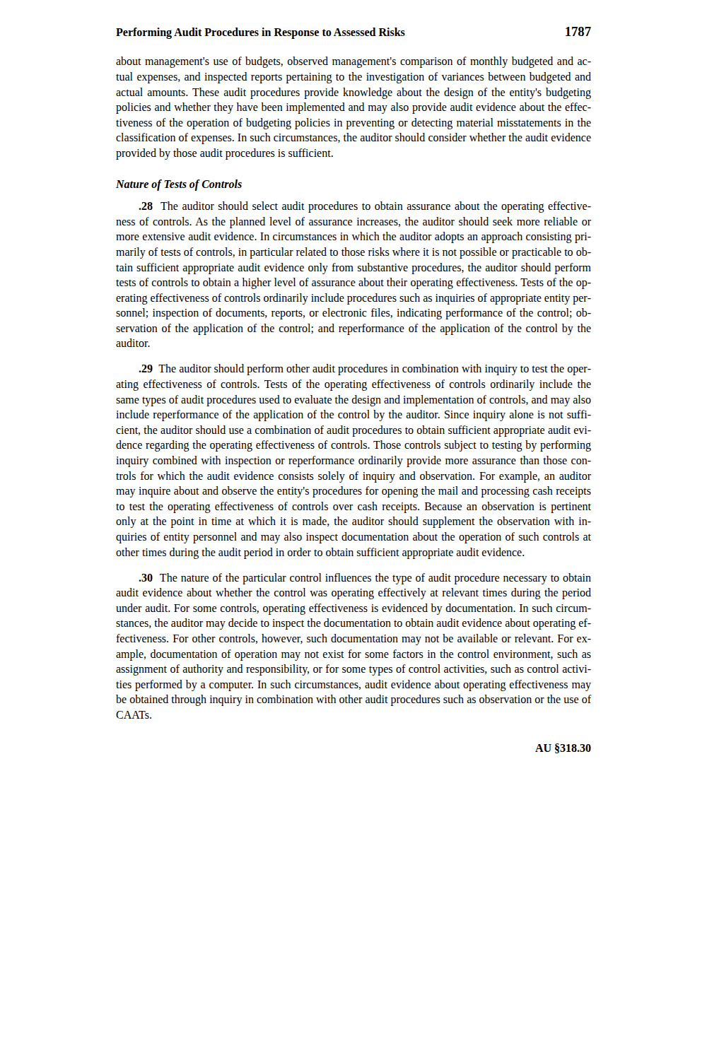Performing Audit Procedures in Response to Assessed Risks 1787
about management's use of budgets, observed management's comparison of monthly budgeted and actual expenses, and inspected reports pertaining to the investigation of variances between budgeted and actual amounts. These audit procedures provide knowledge about the design of the entity's budgeting policies and whether they have been implemented and may also provide audit evidence about the effectiveness of the operation of budgeting policies in preventing or detecting material misstatements in the classification of expenses. In such circumstances, the auditor should consider whether the audit evidence provided by those audit procedures is sufficient.
Nature of Tests of Controls
.28 The auditor should select audit procedures to obtain assurance about the operating effectiveness of controls. As the planned level of assurance increases, the auditor should seek more reliable or more extensive audit evidence. In circumstances in which the auditor adopts an approach consisting primarily of tests of controls, in particular related to those risks where it is not possible or practicable to obtain sufficient appropriate audit evidence only from substantive procedures, the auditor should perform tests of controls to obtain a higher level of assurance about their operating effectiveness. Tests of the operating effectiveness of controls ordinarily include procedures such as inquiries of appropriate entity personnel; inspection of documents, reports, or electronic files, indicating performance of the control; observation of the application of the control; and reperformance of the application of the control by the auditor.
.29 The auditor should perform other audit procedures in combination with inquiry to test the operating effectiveness of controls. Tests of the operating effectiveness of controls ordinarily include the same types of audit procedures used to evaluate the design and implementation of controls, and may also include reperformance of the application of the control by the auditor. Since inquiry alone is not sufficient, the auditor should use a combination of audit procedures to obtain sufficient appropriate audit evidence regarding the operating effectiveness of controls. Those controls subject to testing by performing inquiry combined with inspection or reperformance ordinarily provide more assurance than those controls for which the audit evidence consists solely of inquiry and observation. For example, an auditor may inquire about and observe the entity's procedures for opening the mail and processing cash receipts to test the operating effectiveness of controls over cash receipts. Because an observation is pertinent only at the point in time at which it is made, the auditor should supplement the observation with inquiries of entity personnel and may also inspect documentation about the operation of such controls at other times during the audit period in order to obtain sufficient appropriate audit evidence.
.30 The nature of the particular control influences the type of audit procedure necessary to obtain audit evidence about whether the control was operating effectively at relevant times during the period under audit. For some controls, operating effectiveness is evidenced by documentation. In such circumstances, the auditor may decide to inspect the documentation to obtain audit evidence about operating effectiveness. For other controls, however, such documentation may not be available or relevant. For example, documentation of operation may not exist for some factors in the control environment, such as assignment of authority and responsibility, or for some types of control activities, such as control activities performed by a computer. In such circumstances, audit evidence about operating effectiveness may be obtained through inquiry in combination with other audit procedures such as observation or the use of CAATs.
AU §318.30